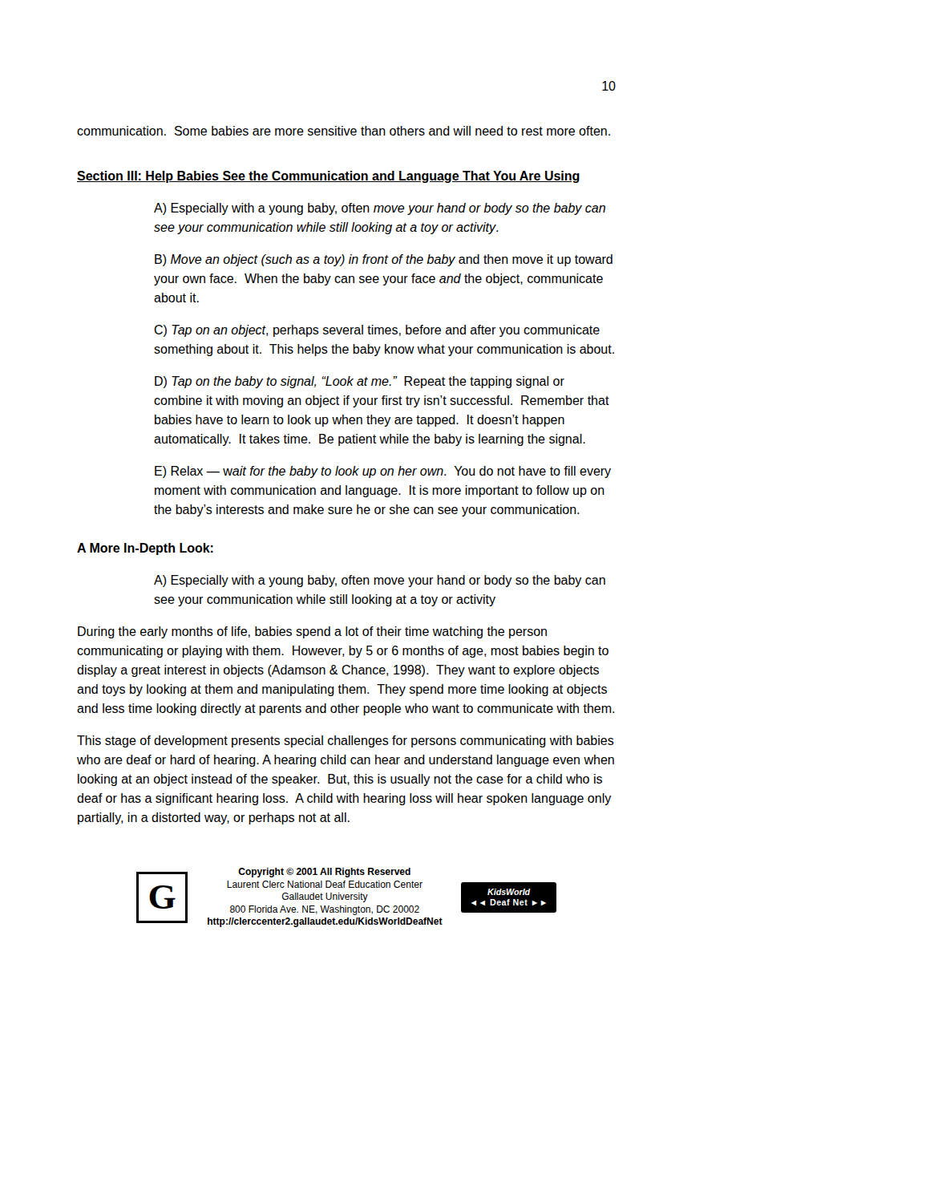10
communication. Some babies are more sensitive than others and will need to rest more often.
Section III: Help Babies See the Communication and Language That You Are Using
A) Especially with a young baby, often move your hand or body so the baby can see your communication while still looking at a toy or activity.
B) Move an object (such as a toy) in front of the baby and then move it up toward your own face. When the baby can see your face and the object, communicate about it.
C) Tap on an object, perhaps several times, before and after you communicate something about it. This helps the baby know what your communication is about.
D) Tap on the baby to signal, “Look at me.” Repeat the tapping signal or combine it with moving an object if your first try isn’t successful. Remember that babies have to learn to look up when they are tapped. It doesn’t happen automatically. It takes time. Be patient while the baby is learning the signal.
E) Relax — wait for the baby to look up on her own. You do not have to fill every moment with communication and language. It is more important to follow up on the baby’s interests and make sure he or she can see your communication.
A More In-Depth Look:
A) Especially with a young baby, often move your hand or body so the baby can see your communication while still looking at a toy or activity
During the early months of life, babies spend a lot of their time watching the person communicating or playing with them. However, by 5 or 6 months of age, most babies begin to display a great interest in objects (Adamson & Chance, 1998). They want to explore objects and toys by looking at them and manipulating them. They spend more time looking at objects and less time looking directly at parents and other people who want to communicate with them.
This stage of development presents special challenges for persons communicating with babies who are deaf or hard of hearing. A hearing child can hear and understand language even when looking at an object instead of the speaker. But, this is usually not the case for a child who is deaf or has a significant hearing loss. A child with hearing loss will hear spoken language only partially, in a distorted way, or perhaps not at all.
G
Copyright © 2001 All Rights Reserved
Laurent Clerc National Deaf Education Center
Gallaudet University
800 Florida Ave. NE, Washington, DC 20002
http://clerccenter2.gallaudet.edu/KidsWorldDeafNet
KidsWorld ◄◄ Deaf Net ►►